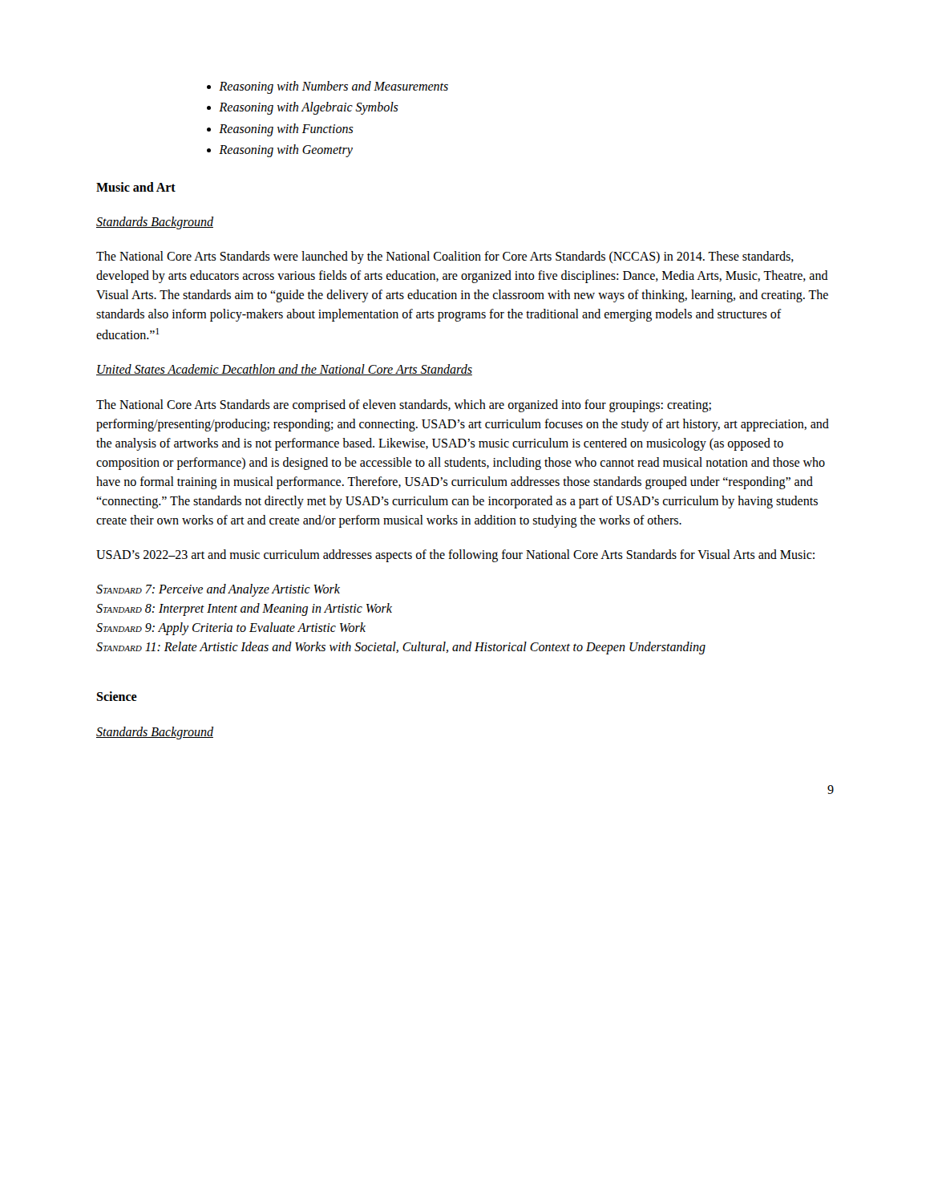Reasoning with Numbers and Measurements
Reasoning with Algebraic Symbols
Reasoning with Functions
Reasoning with Geometry
Music and Art
Standards Background
The National Core Arts Standards were launched by the National Coalition for Core Arts Standards (NCCAS) in 2014. These standards, developed by arts educators across various fields of arts education, are organized into five disciplines: Dance, Media Arts, Music, Theatre, and Visual Arts. The standards aim to “guide the delivery of arts education in the classroom with new ways of thinking, learning, and creating. The standards also inform policy-makers about implementation of arts programs for the traditional and emerging models and structures of education.”1
United States Academic Decathlon and the National Core Arts Standards
The National Core Arts Standards are comprised of eleven standards, which are organized into four groupings: creating; performing/presenting/producing; responding; and connecting. USAD’s art curriculum focuses on the study of art history, art appreciation, and the analysis of artworks and is not performance based. Likewise, USAD’s music curriculum is centered on musicology (as opposed to composition or performance) and is designed to be accessible to all students, including those who cannot read musical notation and those who have no formal training in musical performance. Therefore, USAD’s curriculum addresses those standards grouped under “responding” and “connecting.” The standards not directly met by USAD’s curriculum can be incorporated as a part of USAD’s curriculum by having students create their own works of art and create and/or perform musical works in addition to studying the works of others.
USAD’s 2022–23 art and music curriculum addresses aspects of the following four National Core Arts Standards for Visual Arts and Music:
Standard 7: Perceive and Analyze Artistic Work
Standard 8: Interpret Intent and Meaning in Artistic Work
Standard 9: Apply Criteria to Evaluate Artistic Work
Standard 11: Relate Artistic Ideas and Works with Societal, Cultural, and Historical Context to Deepen Understanding
Science
Standards Background
9